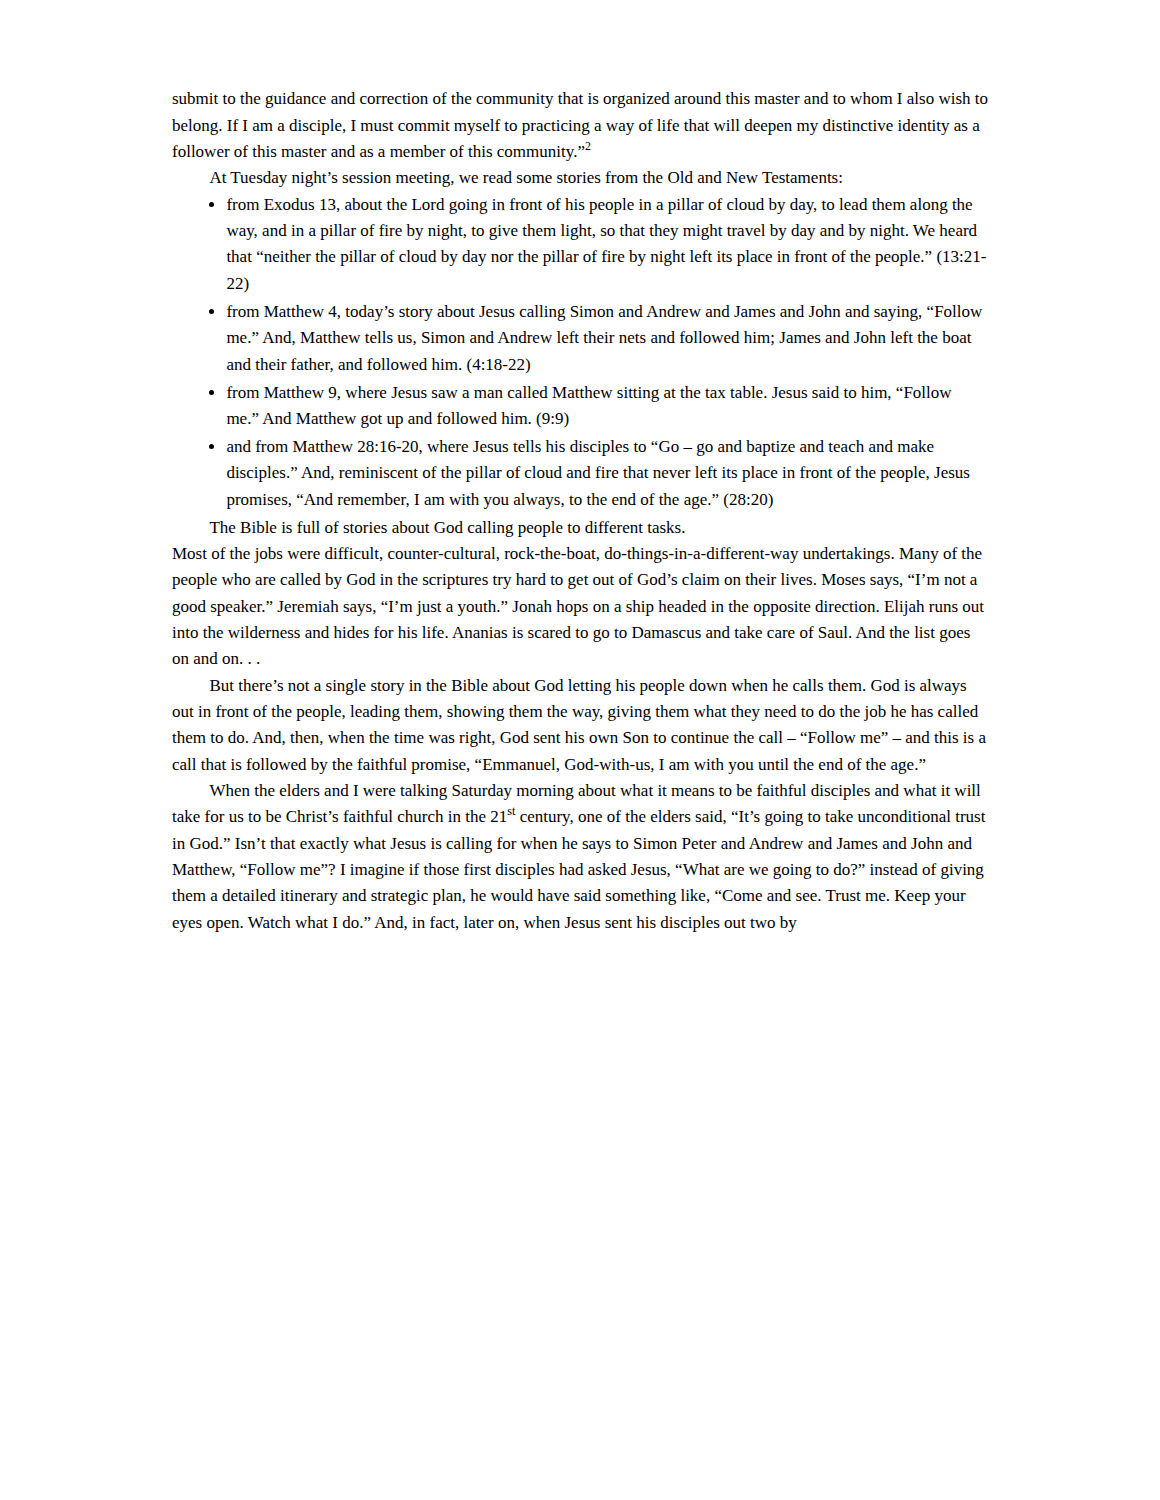submit to the guidance and correction of the community that is organized around this master and to whom I also wish to belong. If I am a disciple, I must commit myself to practicing a way of life that will deepen my distinctive identity as a follower of this master and as a member of this community.”2
At Tuesday night’s session meeting, we read some stories from the Old and New Testaments:
from Exodus 13, about the Lord going in front of his people in a pillar of cloud by day, to lead them along the way, and in a pillar of fire by night, to give them light, so that they might travel by day and by night. We heard that “neither the pillar of cloud by day nor the pillar of fire by night left its place in front of the people.” (13:21-22)
from Matthew 4, today’s story about Jesus calling Simon and Andrew and James and John and saying, “Follow me.” And, Matthew tells us, Simon and Andrew left their nets and followed him; James and John left the boat and their father, and followed him. (4:18-22)
from Matthew 9, where Jesus saw a man called Matthew sitting at the tax table. Jesus said to him, “Follow me.” And Matthew got up and followed him. (9:9)
and from Matthew 28:16-20, where Jesus tells his disciples to “Go – go and baptize and teach and make disciples.” And, reminiscent of the pillar of cloud and fire that never left its place in front of the people, Jesus promises, “And remember, I am with you always, to the end of the age.” (28:20)
The Bible is full of stories about God calling people to different tasks.
Most of the jobs were difficult, counter-cultural, rock-the-boat, do-things-in-a-different-way undertakings. Many of the people who are called by God in the scriptures try hard to get out of God’s claim on their lives. Moses says, “I’m not a good speaker.” Jeremiah says, “I’m just a youth.” Jonah hops on a ship headed in the opposite direction. Elijah runs out into the wilderness and hides for his life. Ananias is scared to go to Damascus and take care of Saul. And the list goes on and on. . .
But there’s not a single story in the Bible about God letting his people down when he calls them. God is always out in front of the people, leading them, showing them the way, giving them what they need to do the job he has called them to do. And, then, when the time was right, God sent his own Son to continue the call – “Follow me” – and this is a call that is followed by the faithful promise, “Emmanuel, God-with-us, I am with you until the end of the age.”
When the elders and I were talking Saturday morning about what it means to be faithful disciples and what it will take for us to be Christ’s faithful church in the 21st century, one of the elders said, “It’s going to take unconditional trust in God.” Isn’t that exactly what Jesus is calling for when he says to Simon Peter and Andrew and James and John and Matthew, “Follow me”? I imagine if those first disciples had asked Jesus, “What are we going to do?” instead of giving them a detailed itinerary and strategic plan, he would have said something like, “Come and see. Trust me. Keep your eyes open. Watch what I do.” And, in fact, later on, when Jesus sent his disciples out two by